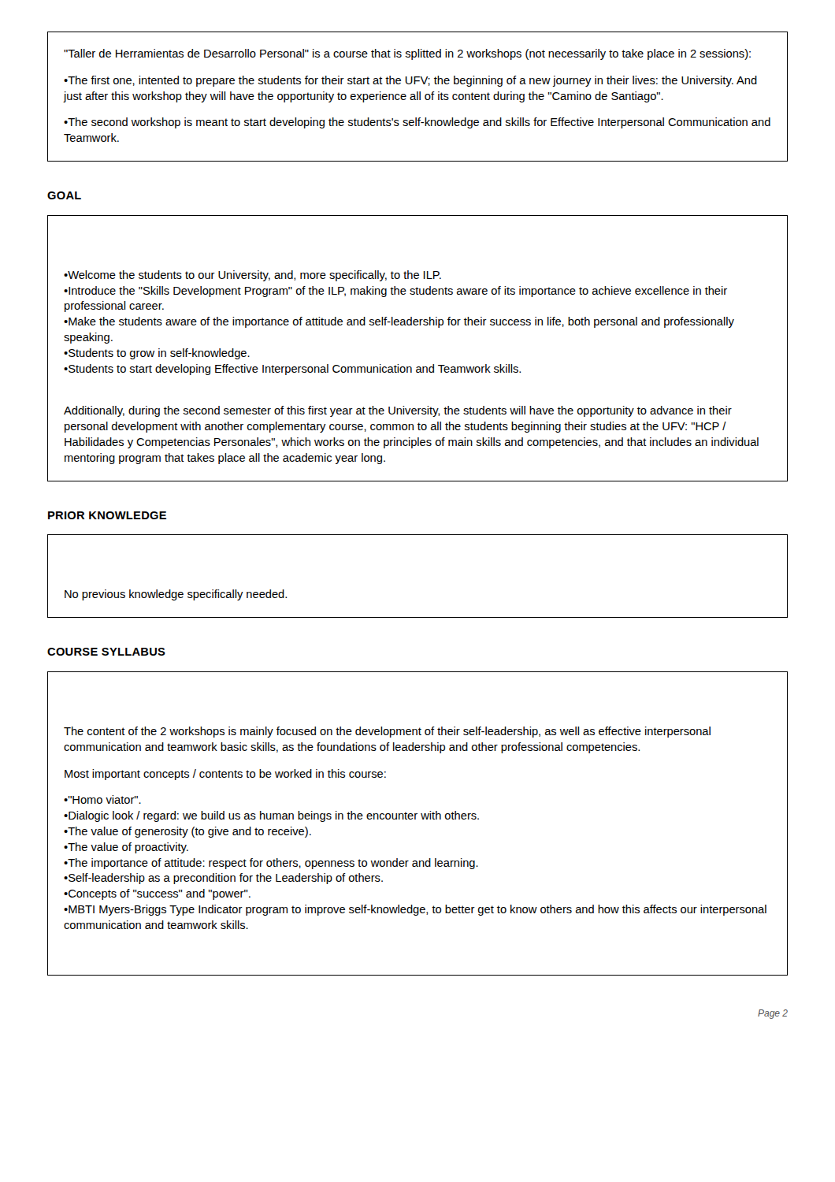"Taller de Herramientas de Desarrollo Personal" is a course that is splitted in 2 workshops (not necessarily to take place in 2 sessions):
•The first one, intented to prepare the students for their start at the UFV; the beginning of a new journey in their lives: the University. And just after this workshop they will have the opportunity to experience all of its content during the "Camino de Santiago".
•The second workshop is meant to start developing the students's self-knowledge and skills for Effective Interpersonal Communication and Teamwork.
GOAL
•Welcome the students to our University, and, more specifically, to the ILP.
•Introduce the "Skills Development Program" of the ILP, making the students aware of its importance to achieve excellence in their professional career.
•Make the students aware of the importance of attitude and self-leadership for their success in life, both personal and professionally speaking.
•Students to grow in self-knowledge.
•Students to start developing Effective Interpersonal Communication and Teamwork skills.
Additionally, during the second semester of this first year at the University, the students will have the opportunity to advance in their personal development with another complementary course, common to all the students beginning their studies at the UFV: "HCP / Habilidades y Competencias Personales", which works on the principles of main skills and competencies, and that includes an individual mentoring program that takes place all the academic year long.
PRIOR KNOWLEDGE
No previous knowledge specifically needed.
COURSE SYLLABUS
The content of the 2 workshops is mainly focused on the development of their self-leadership, as well as effective interpersonal communication and teamwork basic skills, as the foundations of leadership and other professional competencies.
Most important concepts / contents to be worked in this course:
•"Homo viator".
•Dialogic look / regard: we build us as human beings in the encounter with others.
•The value of generosity (to give and to receive).
•The value of proactivity.
•The importance of attitude: respect for others, openness to wonder and learning.
•Self-leadership as a precondition for the Leadership of others.
•Concepts of "success" and "power".
•MBTI Myers-Briggs Type Indicator program to improve self-knowledge, to better get to know others and how this affects our interpersonal communication and teamwork skills.
Page 2